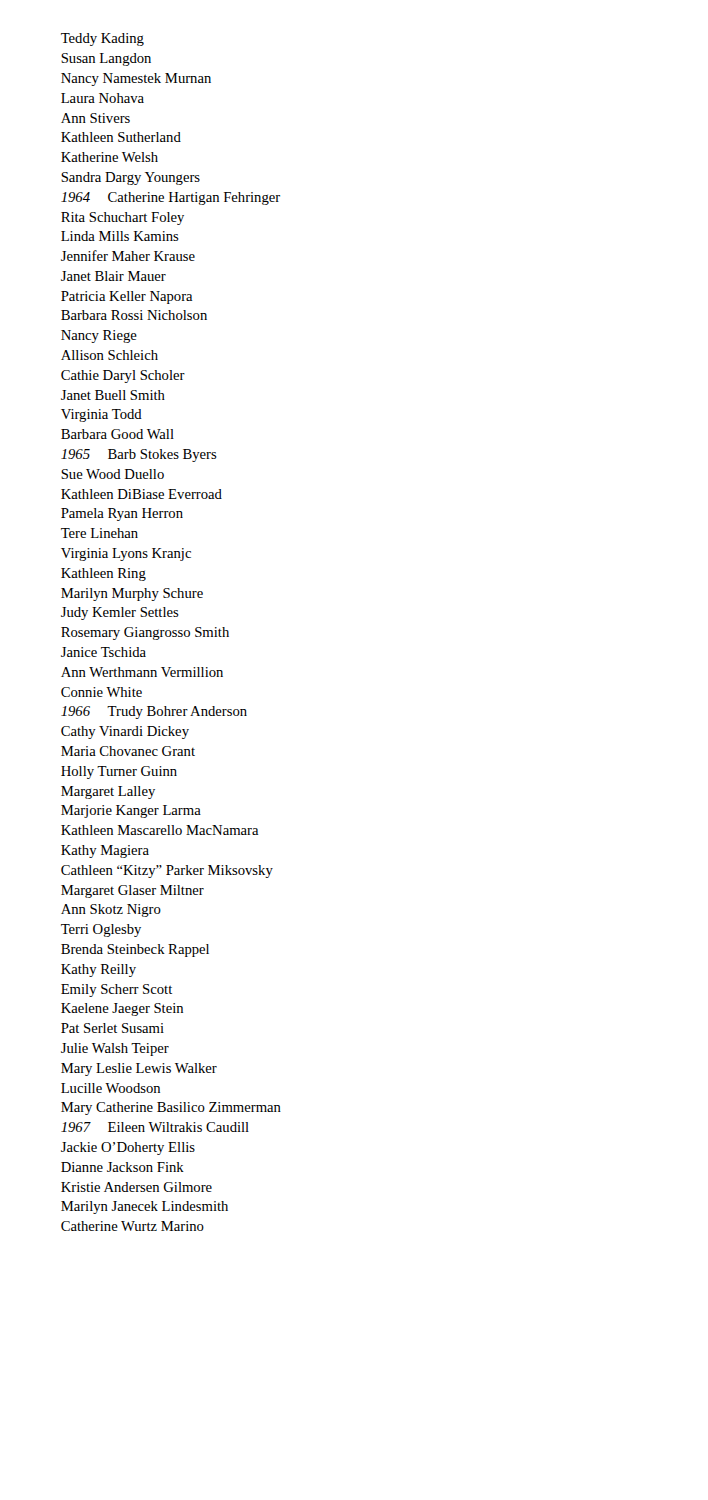Teddy Kading
Susan Langdon
Nancy Namestek Murnan
Laura Nohava
Ann Stivers
Kathleen Sutherland
Katherine Welsh
Sandra Dargy Youngers
1964 Catherine Hartigan Fehringer
Rita Schuchart Foley
Linda Mills Kamins
Jennifer Maher Krause
Janet Blair Mauer
Patricia Keller Napora
Barbara Rossi Nicholson
Nancy Riege
Allison Schleich
Cathie Daryl Scholer
Janet Buell Smith
Virginia Todd
Barbara Good Wall
1965 Barb Stokes Byers
Sue Wood Duello
Kathleen DiBiase Everroad
Pamela Ryan Herron
Tere Linehan
Virginia Lyons Kranjc
Kathleen Ring
Marilyn Murphy Schure
Judy Kemler Settles
Rosemary Giangrosso Smith
Janice Tschida
Ann Werthmann Vermillion
Connie White
1966 Trudy Bohrer Anderson
Cathy Vinardi Dickey
Maria Chovanec Grant
Holly Turner Guinn
Margaret Lalley
Marjorie Kanger Larma
Kathleen Mascarello MacNamara
Kathy Magiera
Cathleen “Kitzy” Parker Miksovsky
Margaret Glaser Miltner
Ann Skotz Nigro
Terri Oglesby
Brenda Steinbeck Rappel
Kathy Reilly
Emily Scherr Scott
Kaelene Jaeger Stein
Pat Serlet Susami
Julie Walsh Teiper
Mary Leslie Lewis Walker
Lucille Woodson
Mary Catherine Basilico Zimmerman
1967 Eileen Wiltrakis Caudill
Jackie O’Doherty Ellis
Dianne Jackson Fink
Kristie Andersen Gilmore
Marilyn Janecek Lindesmith
Catherine Wurtz Marino